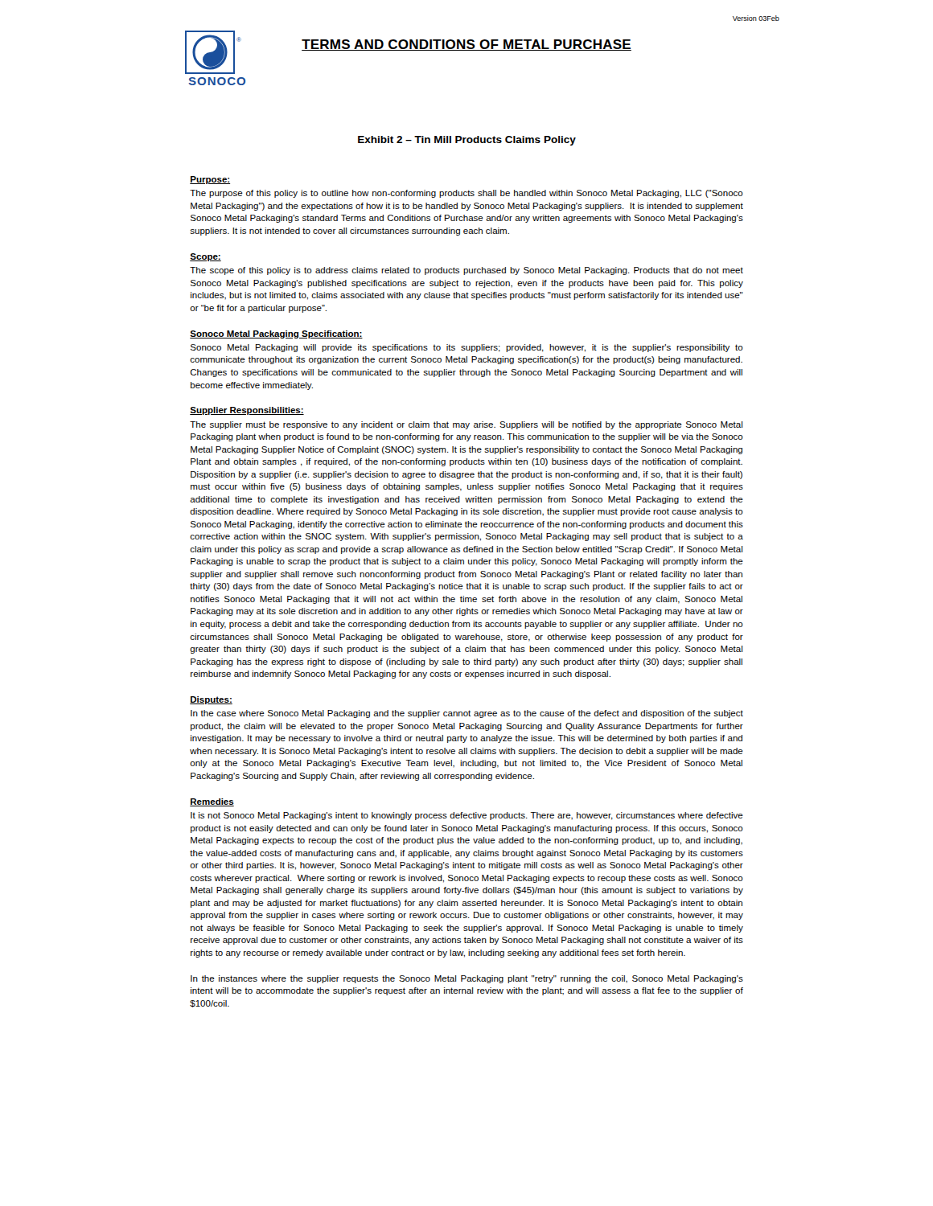Version 03Feb
® SONOCO
TERMS AND CONDITIONS OF METAL PURCHASE
Exhibit 2 – Tin Mill Products Claims Policy
Purpose:
The purpose of this policy is to outline how non-conforming products shall be handled within Sonoco Metal Packaging, LLC ("Sonoco Metal Packaging") and the expectations of how it is to be handled by Sonoco Metal Packaging's suppliers. It is intended to supplement Sonoco Metal Packaging's standard Terms and Conditions of Purchase and/or any written agreements with Sonoco Metal Packaging's suppliers. It is not intended to cover all circumstances surrounding each claim.
Scope:
The scope of this policy is to address claims related to products purchased by Sonoco Metal Packaging. Products that do not meet Sonoco Metal Packaging's published specifications are subject to rejection, even if the products have been paid for. This policy includes, but is not limited to, claims associated with any clause that specifies products "must perform satisfactorily for its intended use" or “be fit for a particular purpose”.
Sonoco Metal Packaging Specification:
Sonoco Metal Packaging will provide its specifications to its suppliers; provided, however, it is the supplier's responsibility to communicate throughout its organization the current Sonoco Metal Packaging specification(s) for the product(s) being manufactured. Changes to specifications will be communicated to the supplier through the Sonoco Metal Packaging Sourcing Department and will become effective immediately.
Supplier Responsibilities:
The supplier must be responsive to any incident or claim that may arise. Suppliers will be notified by the appropriate Sonoco Metal Packaging plant when product is found to be non-conforming for any reason. This communication to the supplier will be via the Sonoco Metal Packaging Supplier Notice of Complaint (SNOC) system. It is the supplier's responsibility to contact the Sonoco Metal Packaging Plant and obtain samples , if required, of the non-conforming products within ten (10) business days of the notification of complaint. Disposition by a supplier (i.e. supplier's decision to agree to disagree that the product is non-conforming and, if so, that it is their fault) must occur within five (5) business days of obtaining samples, unless supplier notifies Sonoco Metal Packaging that it requires additional time to complete its investigation and has received written permission from Sonoco Metal Packaging to extend the disposition deadline. Where required by Sonoco Metal Packaging in its sole discretion, the supplier must provide root cause analysis to Sonoco Metal Packaging, identify the corrective action to eliminate the reoccurrence of the non-conforming products and document this corrective action within the SNOC system. With supplier's permission, Sonoco Metal Packaging may sell product that is subject to a claim under this policy as scrap and provide a scrap allowance as defined in the Section below entitled "Scrap Credit". If Sonoco Metal Packaging is unable to scrap the product that is subject to a claim under this policy, Sonoco Metal Packaging will promptly inform the supplier and supplier shall remove such nonconforming product from Sonoco Metal Packaging's Plant or related facility no later than thirty (30) days from the date of Sonoco Metal Packaging’s notice that it is unable to scrap such product. If the supplier fails to act or notifies Sonoco Metal Packaging that it will not act within the time set forth above in the resolution of any claim, Sonoco Metal Packaging may at its sole discretion and in addition to any other rights or remedies which Sonoco Metal Packaging may have at law or in equity, process a debit and take the corresponding deduction from its accounts payable to supplier or any supplier affiliate. Under no circumstances shall Sonoco Metal Packaging be obligated to warehouse, store, or otherwise keep possession of any product for greater than thirty (30) days if such product is the subject of a claim that has been commenced under this policy. Sonoco Metal Packaging has the express right to dispose of (including by sale to third party) any such product after thirty (30) days; supplier shall reimburse and indemnify Sonoco Metal Packaging for any costs or expenses incurred in such disposal.
Disputes:
In the case where Sonoco Metal Packaging and the supplier cannot agree as to the cause of the defect and disposition of the subject product, the claim will be elevated to the proper Sonoco Metal Packaging Sourcing and Quality Assurance Departments for further investigation. It may be necessary to involve a third or neutral party to analyze the issue. This will be determined by both parties if and when necessary. It is Sonoco Metal Packaging's intent to resolve all claims with suppliers. The decision to debit a supplier will be made only at the Sonoco Metal Packaging's Executive Team level, including, but not limited to, the Vice President of Sonoco Metal Packaging's Sourcing and Supply Chain, after reviewing all corresponding evidence.
Remedies
It is not Sonoco Metal Packaging's intent to knowingly process defective products. There are, however, circumstances where defective product is not easily detected and can only be found later in Sonoco Metal Packaging's manufacturing process. If this occurs, Sonoco Metal Packaging expects to recoup the cost of the product plus the value added to the non-conforming product, up to, and including, the value-added costs of manufacturing cans and, if applicable, any claims brought against Sonoco Metal Packaging by its customers or other third parties. It is, however, Sonoco Metal Packaging's intent to mitigate mill costs as well as Sonoco Metal Packaging's other costs wherever practical. Where sorting or rework is involved, Sonoco Metal Packaging expects to recoup these costs as well. Sonoco Metal Packaging shall generally charge its suppliers around forty-five dollars ($45)/man hour (this amount is subject to variations by plant and may be adjusted for market fluctuations) for any claim asserted hereunder. It is Sonoco Metal Packaging's intent to obtain approval from the supplier in cases where sorting or rework occurs. Due to customer obligations or other constraints, however, it may not always be feasible for Sonoco Metal Packaging to seek the supplier's approval. If Sonoco Metal Packaging is unable to timely receive approval due to customer or other constraints, any actions taken by Sonoco Metal Packaging shall not constitute a waiver of its rights to any recourse or remedy available under contract or by law, including seeking any additional fees set forth herein.
In the instances where the supplier requests the Sonoco Metal Packaging plant "retry" running the coil, Sonoco Metal Packaging's intent will be to accommodate the supplier's request after an internal review with the plant; and will assess a flat fee to the supplier of $100/coil.